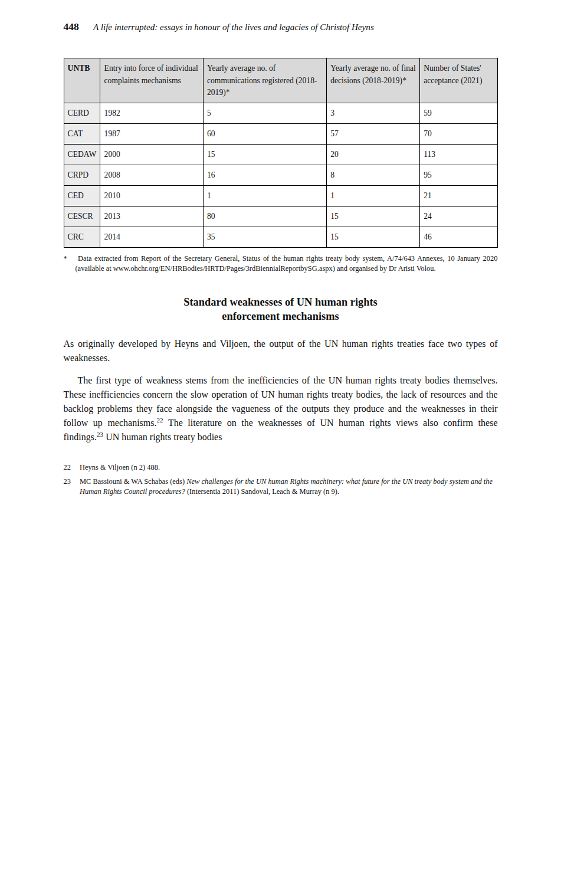448 A life interrupted: essays in honour of the lives and legacies of Christof Heyns
| UNTB | Entry into force of individual complaints mechanisms | Yearly average no. of communications registered (2018-2019)* | Yearly average no. of final decisions (2018-2019)* | Number of States' acceptance (2021) |
| --- | --- | --- | --- | --- |
| CERD | 1982 | 5 | 3 | 59 |
| CAT | 1987 | 60 | 57 | 70 |
| CEDAW | 2000 | 15 | 20 | 113 |
| CRPD | 2008 | 16 | 8 | 95 |
| CED | 2010 | 1 | 1 | 21 |
| CESCR | 2013 | 80 | 15 | 24 |
| CRC | 2014 | 35 | 15 | 46 |
* Data extracted from Report of the Secretary General, Status of the human rights treaty body system, A/74/643 Annexes, 10 January 2020 (available at www.ohchr.org/EN/HRBodies/HRTD/Pages/3rdBiennialReportbySG.aspx) and organised by Dr Aristi Volou.
Standard weaknesses of UN human rights
enforcement mechanisms
As originally developed by Heyns and Viljoen, the output of the UN human rights treaties face two types of weaknesses.
The first type of weakness stems from the inefficiencies of the UN human rights treaty bodies themselves. These inefficiencies concern the slow operation of UN human rights treaty bodies, the lack of resources and the backlog problems they face alongside the vagueness of the outputs they produce and the weaknesses in their follow up mechanisms.22 The literature on the weaknesses of UN human rights views also confirm these findings.23 UN human rights treaty bodies
22 Heyns & Viljoen (n 2) 488.
23 MC Bassiouni & WA Schabas (eds) New challenges for the UN human Rights machinery: what future for the UN treaty body system and the Human Rights Council procedures? (Intersentia 2011) Sandoval, Leach & Murray (n 9).